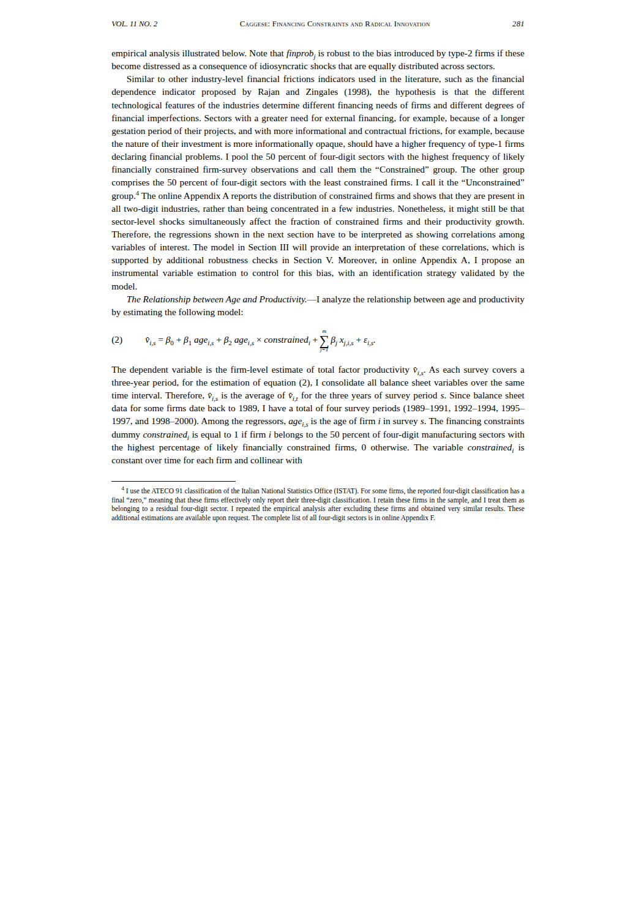VOL. 11 NO. 2 Caggese: Financing Constraints and Radical Innovation 281
empirical analysis illustrated below. Note that finprobj is robust to the bias introduced by type-2 firms if these become distressed as a consequence of idiosyncratic shocks that are equally distributed across sectors.
Similar to other industry-level financial frictions indicators used in the literature, such as the financial dependence indicator proposed by Rajan and Zingales (1998), the hypothesis is that the different technological features of the industries determine different financing needs of firms and different degrees of financial imperfections. Sectors with a greater need for external financing, for example, because of a longer gestation period of their projects, and with more informational and contractual frictions, for example, because the nature of their investment is more informationally opaque, should have a higher frequency of type-1 firms declaring financial problems. I pool the 50 percent of four-digit sectors with the highest frequency of likely financially constrained firm-survey observations and call them the “Constrained” group. The other group comprises the 50 percent of four-digit sectors with the least constrained firms. I call it the “Unconstrained” group.4 The online Appendix A reports the distribution of constrained firms and shows that they are present in all two-digit industries, rather than being concentrated in a few industries. Nonetheless, it might still be that sector-level shocks simultaneously affect the fraction of constrained firms and their productivity growth. Therefore, the regressions shown in the next section have to be interpreted as showing correlations among variables of interest. The model in Section III will provide an interpretation of these correlations, which is supported by additional robustness checks in Section V. Moreover, in online Appendix A, I propose an instrumental variable estimation to control for this bias, with an identification strategy validated by the model.
The Relationship between Age and Productivity.—I analyze the relationship between age and productivity by estimating the following model:
(2) v̂i,s = β0 + β1 agei,s + β2 agei,s × constrainedi +m∑j=1 βj xj,i,s + εi,s.
The dependent variable is the firm-level estimate of total factor productivity v̂i,s. As each survey covers a three-year period, for the estimation of equation (2), I consolidate all balance sheet variables over the same time interval. Therefore, v̂i,s is the average of v̂i,t for the three years of survey period s. Since balance sheet data for some firms date back to 1989, I have a total of four survey periods (1989–1991, 1992–1994, 1995–1997, and 1998–2000). Among the regressors, agei,s is the age of firm i in survey s. The financing constraints dummy constrainedi is equal to 1 if firm i belongs to the 50 percent of four-digit manufacturing sectors with the highest percentage of likely financially constrained firms, 0 otherwise. The variable constrainedi is constant over time for each firm and collinear with
4 I use the ATECO 91 classification of the Italian National Statistics Office (ISTAT). For some firms, the reported four-digit classification has a final “zero,” meaning that these firms effectively only report their three-digit classification. I retain these firms in the sample, and I treat them as belonging to a residual four-digit sector. I repeated the empirical analysis after excluding these firms and obtained very similar results. These additional estimations are available upon request. The complete list of all four-digit sectors is in online Appendix F.